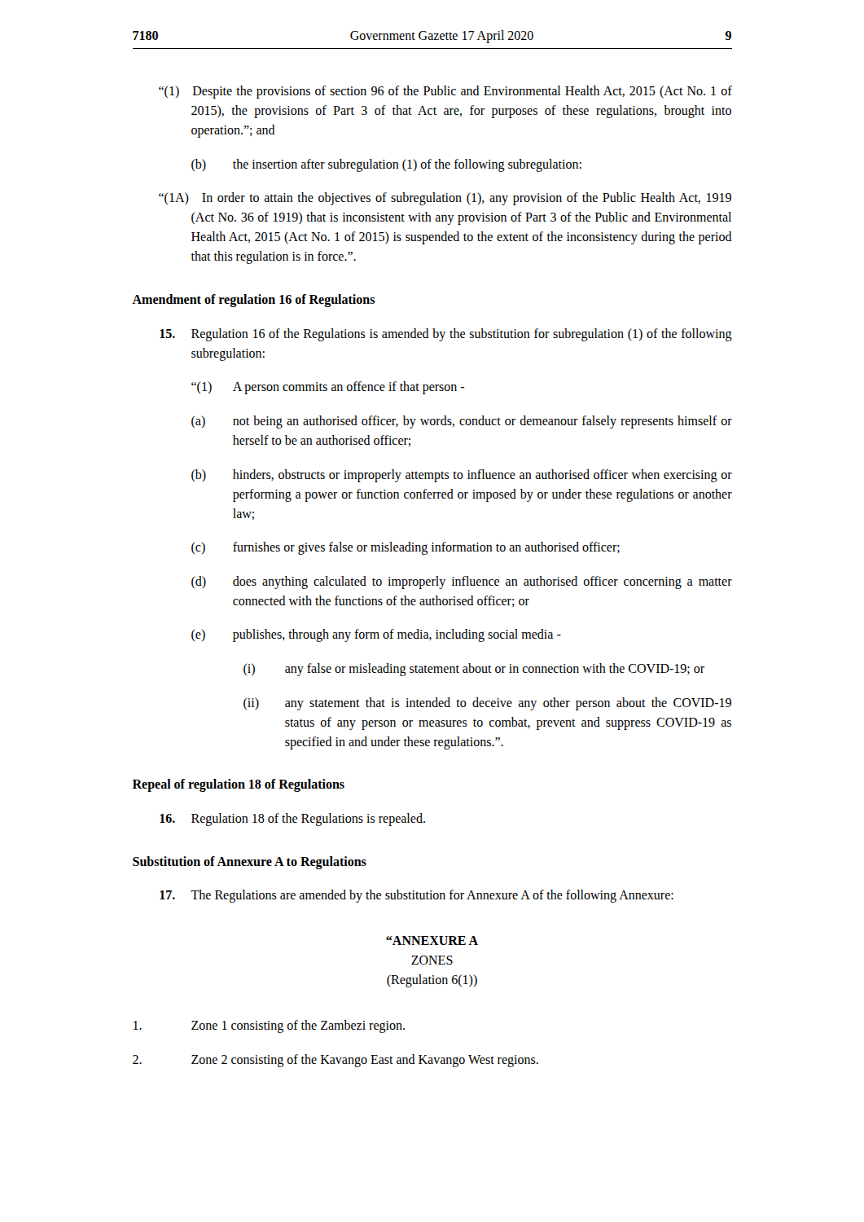7180 Government Gazette 17 April 2020 9
“(1) Despite the provisions of section 96 of the Public and Environmental Health Act, 2015 (Act No. 1 of 2015), the provisions of Part 3 of that Act are, for purposes of these regulations, brought into operation.”; and
(b) the insertion after subregulation (1) of the following subregulation:
“(1A) In order to attain the objectives of subregulation (1), any provision of the Public Health Act, 1919 (Act No. 36 of 1919) that is inconsistent with any provision of Part 3 of the Public and Environmental Health Act, 2015 (Act No. 1 of 2015) is suspended to the extent of the inconsistency during the period that this regulation is in force.”.
Amendment of regulation 16 of Regulations
15. Regulation 16 of the Regulations is amended by the substitution for subregulation (1) of the following subregulation:
“(1) A person commits an offence if that person -
(a) not being an authorised officer, by words, conduct or demeanour falsely represents himself or herself to be an authorised officer;
(b) hinders, obstructs or improperly attempts to influence an authorised officer when exercising or performing a power or function conferred or imposed by or under these regulations or another law;
(c) furnishes or gives false or misleading information to an authorised officer;
(d) does anything calculated to improperly influence an authorised officer concerning a matter connected with the functions of the authorised officer; or
(e) publishes, through any form of media, including social media -
(i) any false or misleading statement about or in connection with the COVID-19; or
(ii) any statement that is intended to deceive any other person about the COVID-19 status of any person or measures to combat, prevent and suppress COVID-19 as specified in and under these regulations.”.
Repeal of regulation 18 of Regulations
16. Regulation 18 of the Regulations is repealed.
Substitution of Annexure A to Regulations
17. The Regulations are amended by the substitution for Annexure A of the following Annexure:
“ANNEXURE A
ZONES
(Regulation 6(1))
1. Zone 1 consisting of the Zambezi region.
2. Zone 2 consisting of the Kavango East and Kavango West regions.